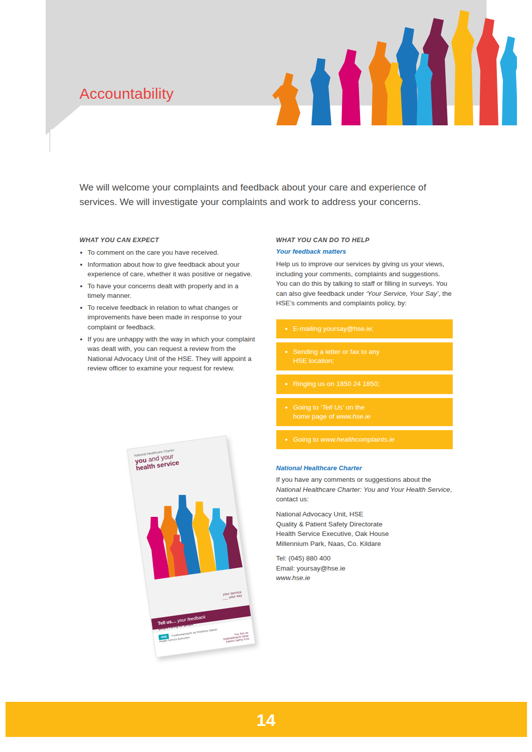Accountability
We will welcome your complaints and feedback about your care and experience of services. We will investigate your complaints and work to address your concerns.
What you can expect
To comment on the care you have received.
Information about how to give feedback about your experience of care, whether it was positive or negative.
To have your concerns dealt with properly and in a timely manner.
To receive feedback in relation to what changes or improvements have been made in response to your complaint or feedback.
If you are unhappy with the way in which your complaint was dealt with, you can request a review from the National Advocacy Unit of the HSE. They will appoint a review officer to examine your request for review.
What you can do to help
Your feedback matters
Help us to improve our services by giving us your views, including your comments, complaints and suggestions. You can do this by talking to staff or filling in surveys. You can also give feedback under ‘Your Service, Your Say’, the HSE’s comments and complaints policy, by:
E-mailing yoursay@hse.ie;
Sending a letter or fax to any
HSE location;
Ringing us on 1850 24 1850;
Going to ‘Tell Us’ on the
home page of www.hse.ie
Going to www.healthcomplaints.ie
National Healthcare Charter
If you have any comments or suggestions about the National Healthcare Charter: You and Your Health Service, contact us:
National Advocacy Unit, HSE
Quality & Patient Safety Directorate
Health Service Executive, Oak House
Millennium Park, Naas, Co. Kildare
Tel: (045) 880 400
Email: yoursay@hse.ie
www.hse.ie
National Healthcare Charter
you and your
health service
your service
___ your say
Tell us… your feedback
people caring for people
HSE Feidhmeannacht na Seirbhíse Sláinte
Health Service Executive
Tús Áite do
Shábháilteacht Othar
Patient Safety First
14